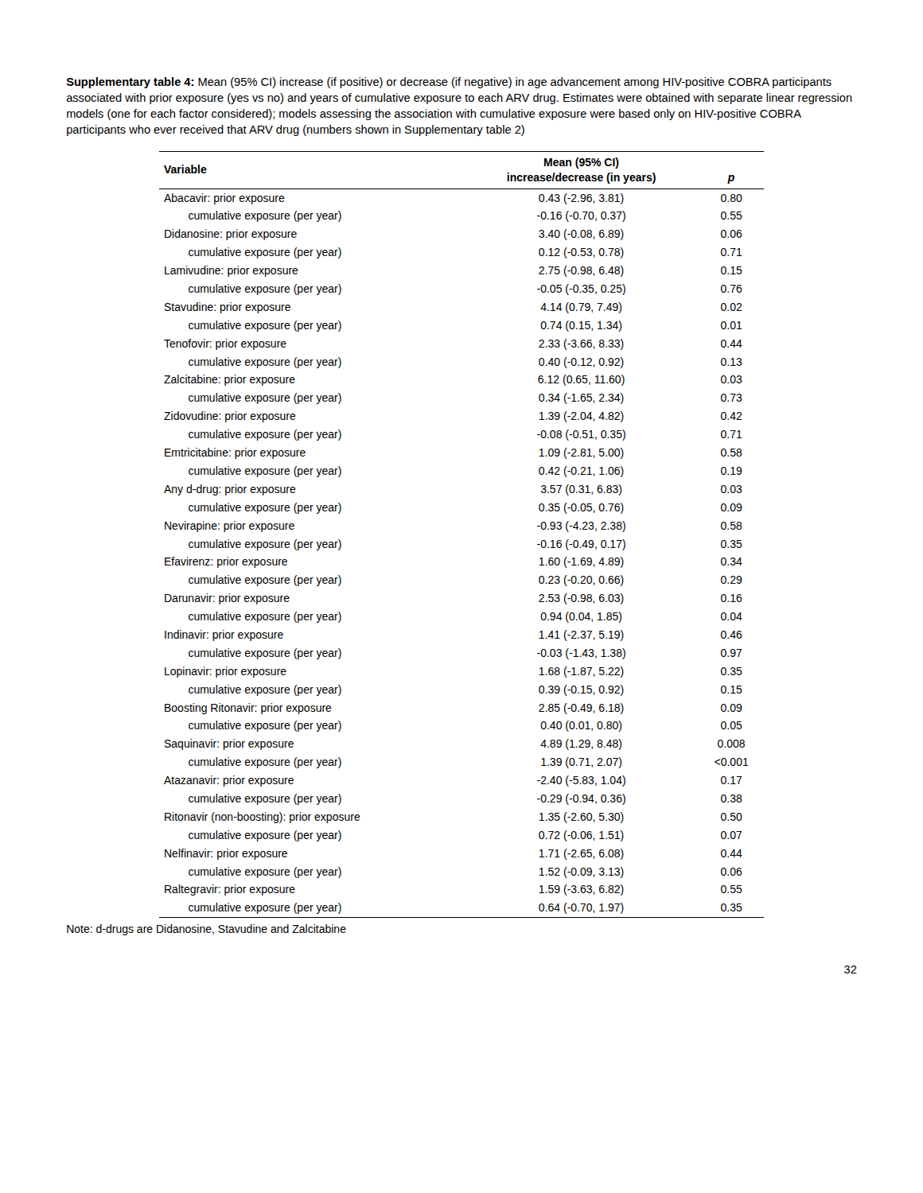Supplementary table 4: Mean (95% CI) increase (if positive) or decrease (if negative) in age advancement among HIV-positive COBRA participants associated with prior exposure (yes vs no) and years of cumulative exposure to each ARV drug. Estimates were obtained with separate linear regression models (one for each factor considered); models assessing the association with cumulative exposure were based only on HIV-positive COBRA participants who ever received that ARV drug (numbers shown in Supplementary table 2)
| Variable | Mean (95% CI) increase/decrease (in years) | p |
| --- | --- | --- |
| Abacavir: prior exposure | 0.43 (-2.96, 3.81) | 0.80 |
| cumulative exposure (per year) | -0.16 (-0.70, 0.37) | 0.55 |
| Didanosine: prior exposure | 3.40 (-0.08, 6.89) | 0.06 |
| cumulative exposure (per year) | 0.12 (-0.53, 0.78) | 0.71 |
| Lamivudine: prior exposure | 2.75 (-0.98, 6.48) | 0.15 |
| cumulative exposure (per year) | -0.05 (-0.35, 0.25) | 0.76 |
| Stavudine: prior exposure | 4.14 (0.79, 7.49) | 0.02 |
| cumulative exposure (per year) | 0.74 (0.15, 1.34) | 0.01 |
| Tenofovir: prior exposure | 2.33 (-3.66, 8.33) | 0.44 |
| cumulative exposure (per year) | 0.40 (-0.12, 0.92) | 0.13 |
| Zalcitabine: prior exposure | 6.12 (0.65, 11.60) | 0.03 |
| cumulative exposure (per year) | 0.34 (-1.65, 2.34) | 0.73 |
| Zidovudine: prior exposure | 1.39 (-2.04, 4.82) | 0.42 |
| cumulative exposure (per year) | -0.08 (-0.51, 0.35) | 0.71 |
| Emtricitabine: prior exposure | 1.09 (-2.81, 5.00) | 0.58 |
| cumulative exposure (per year) | 0.42 (-0.21, 1.06) | 0.19 |
| Any d-drug: prior exposure | 3.57 (0.31, 6.83) | 0.03 |
| cumulative exposure (per year) | 0.35 (-0.05, 0.76) | 0.09 |
| Nevirapine: prior exposure | -0.93 (-4.23, 2.38) | 0.58 |
| cumulative exposure (per year) | -0.16 (-0.49, 0.17) | 0.35 |
| Efavirenz: prior exposure | 1.60 (-1.69, 4.89) | 0.34 |
| cumulative exposure (per year) | 0.23 (-0.20, 0.66) | 0.29 |
| Darunavir: prior exposure | 2.53 (-0.98, 6.03) | 0.16 |
| cumulative exposure (per year) | 0.94 (0.04, 1.85) | 0.04 |
| Indinavir: prior exposure | 1.41 (-2.37, 5.19) | 0.46 |
| cumulative exposure (per year) | -0.03 (-1.43, 1.38) | 0.97 |
| Lopinavir: prior exposure | 1.68 (-1.87, 5.22) | 0.35 |
| cumulative exposure (per year) | 0.39 (-0.15, 0.92) | 0.15 |
| Boosting Ritonavir: prior exposure | 2.85 (-0.49, 6.18) | 0.09 |
| cumulative exposure (per year) | 0.40 (0.01, 0.80) | 0.05 |
| Saquinavir: prior exposure | 4.89 (1.29, 8.48) | 0.008 |
| cumulative exposure (per year) | 1.39 (0.71, 2.07) | <0.001 |
| Atazanavir: prior exposure | -2.40 (-5.83, 1.04) | 0.17 |
| cumulative exposure (per year) | -0.29 (-0.94, 0.36) | 0.38 |
| Ritonavir (non-boosting): prior exposure | 1.35 (-2.60, 5.30) | 0.50 |
| cumulative exposure (per year) | 0.72 (-0.06, 1.51) | 0.07 |
| Nelfinavir: prior exposure | 1.71 (-2.65, 6.08) | 0.44 |
| cumulative exposure (per year) | 1.52 (-0.09, 3.13) | 0.06 |
| Raltegravir: prior exposure | 1.59 (-3.63, 6.82) | 0.55 |
| cumulative exposure (per year) | 0.64 (-0.70, 1.97) | 0.35 |
Note: d-drugs are Didanosine, Stavudine and Zalcitabine
32